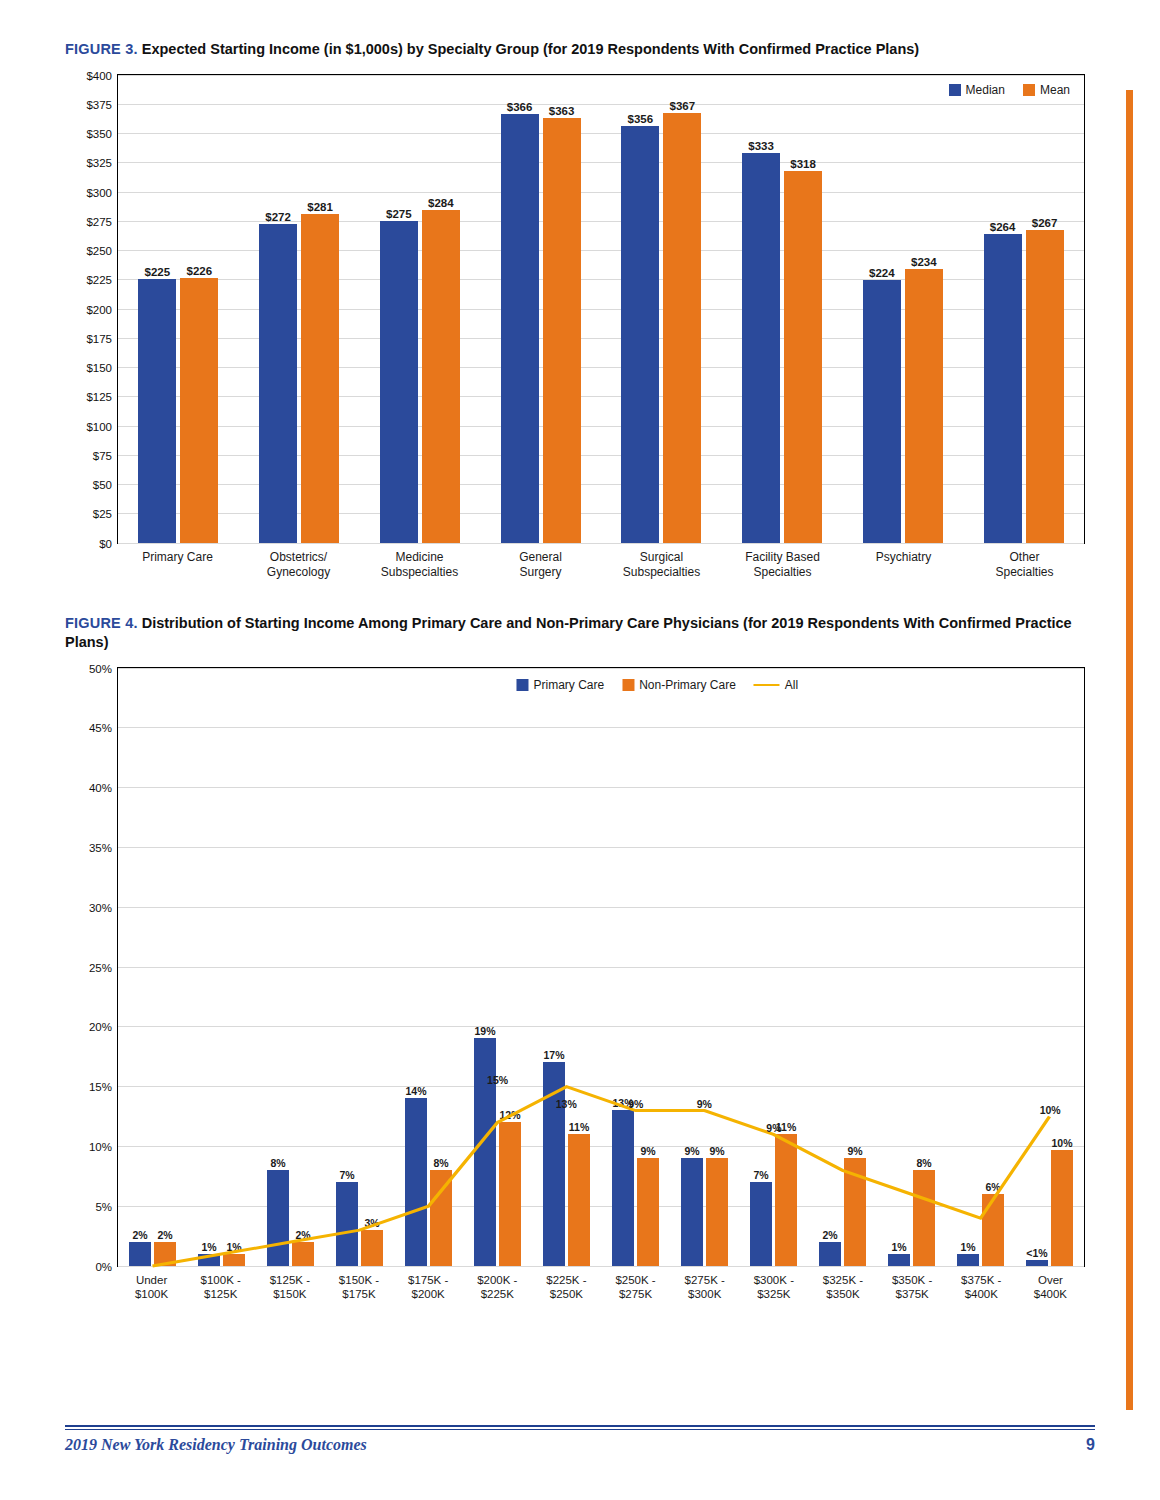FIGURE 3. Expected Starting Income (in $1,000s) by Specialty Group (for 2019 Respondents With Confirmed Practice Plans)
$0
$25
$50
$75
$100
$125
$150
$175
$200
$225
$250
$275
$300
$325
$350
$375
$400
Median Mean
$225
$226
$272
$281
$275
$284
$366
$363
$356
$367
$333
$318
$224
$234
$264
$267
Primary Care
Obstetrics/
Gynecology
Medicine
Subspecialties
General
Surgery
Surgical
Subspecialties
Facility Based
Specialties
Psychiatry
Other
Specialties
FIGURE 4. Distribution of Starting Income Among Primary Care and Non-Primary Care Physicians (for 2019 Respondents With Confirmed Practice Plans)
0%
5%
10%
15%
20%
25%
30%
35%
40%
45%
50%
Primary Care Non-Primary Care All
2%
2%
1%
1%
8%
2%
7%
3%
14%
8%
19%
12%
17%
11%
13%
9%
9%
9%
7%
11%
2%
9%
1%
8%
1%
6%
<1%
10%
15% 13% 9% 9% 9% 10%
Under
$100K
$100K -
$125K
$125K -
$150K
$150K -
$175K
$175K -
$200K
$200K -
$225K
$225K -
$250K
$250K -
$275K
$275K -
$300K
$300K -
$325K
$325K -
$350K
$350K -
$375K
$375K -
$400K
Over
$400K
2019 New York Residency Training Outcomes 9